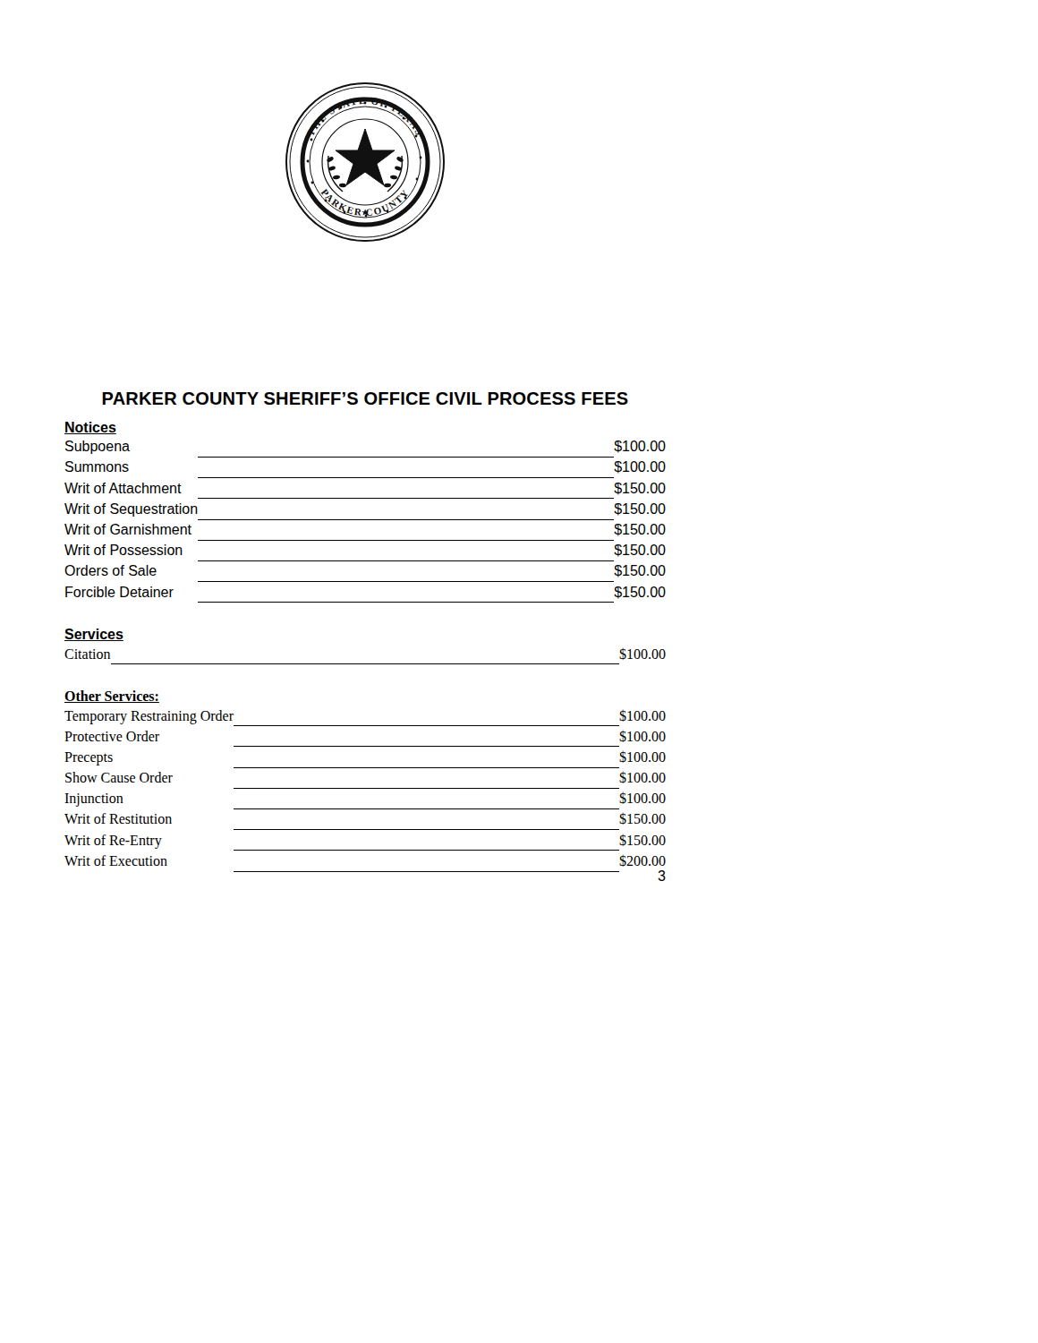THE STATE OF TEXAS PARKER COUNTY
PARKER COUNTY SHERIFF’S OFFICE CIVIL PROCESS FEES
Notices
| Subpoena | | $ | 100.00 |
| Summons | | $ | 100.00 |
| Writ of Attachment | | $ | 150.00 |
| Writ of Sequestration | | $ | 150.00 |
| Writ of Garnishment | | $ | 150.00 |
| Writ of Possession | | $ | 150.00 |
| Orders of Sale | | $ | 150.00 |
| Forcible Detainer | | $ | 150.00 |
Services
| Citation | | $ | 100.00 |
Other Services:
| Temporary Restraining Order | | $ | 100.00 |
| Protective Order | | $ | 100.00 |
| Precepts | | $ | 100.00 |
| Show Cause Order | | $ | 100.00 |
| Injunction | | $ | 100.00 |
| Writ of Restitution | | $ | 150.00 |
| Writ of Re-Entry | | $ | 150.00 |
| Writ of Execution | | $ | 200.00 |
3